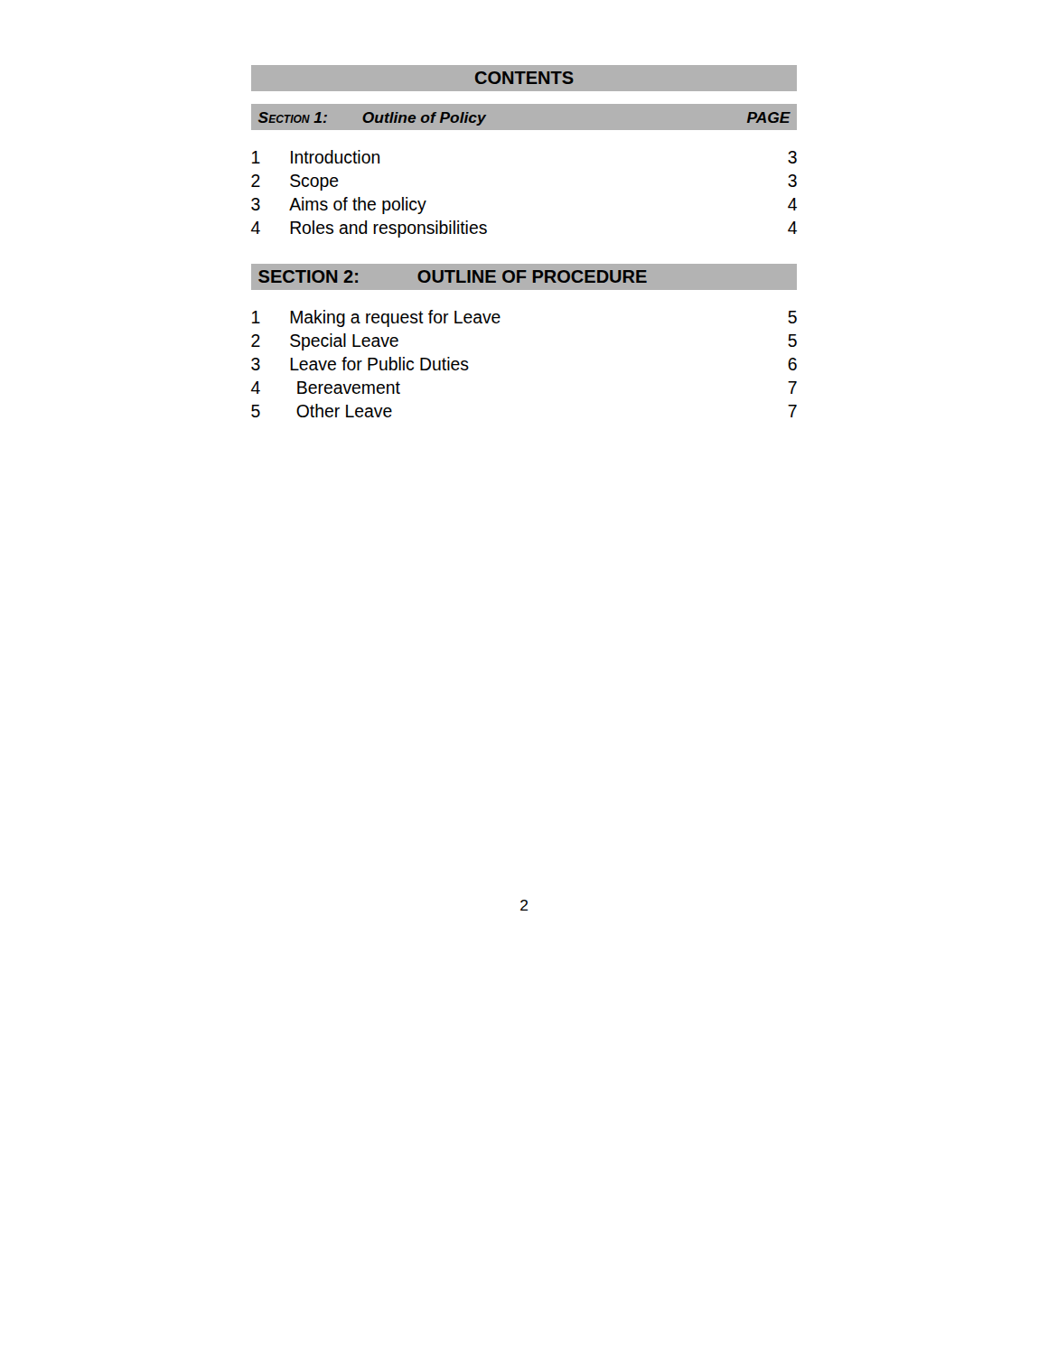CONTENTS
Section 1: Outline of Policy
PAGE
| 1 | Introduction | 3 |
| 2 | Scope | 3 |
| 3 | Aims of the policy | 4 |
| 4 | Roles and responsibilities | 4 |
SECTION 2: OUTLINE OF PROCEDURE
| 1 | Making a request for Leave | 5 |
| 2 | Special Leave | 5 |
| 3 | Leave for Public Duties | 6 |
| 4 | Bereavement | 7 |
| 5 | Other Leave | 7 |
2